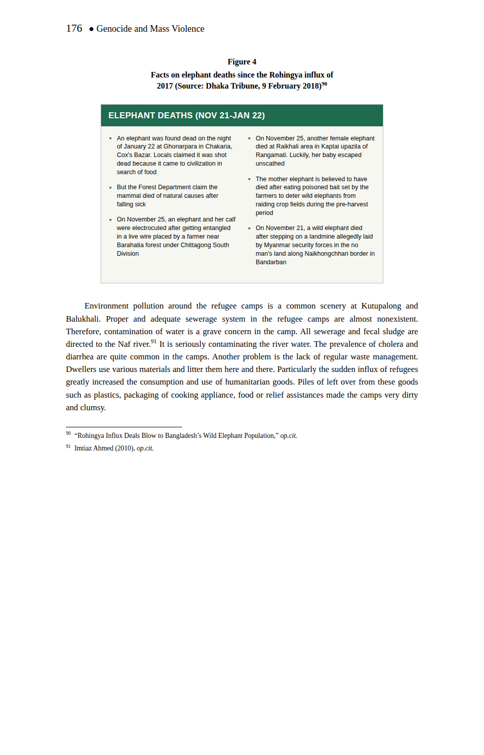176 ● Genocide and Mass Violence
Figure 4 Facts on elephant deaths since the Rohingya influx of
2017 (Source: Dhaka Tribune, 9 February 2018)90
ELEPHANT DEATHS (NOV 21-JAN 22)
An elephant was found dead on the night of January 22 at Ghonarpara in Chakaria, Cox's Bazar. Locals claimed it was shot dead because it came to civilization in search of food
But the Forest Department claim the mammal died of natural causes after falling sick
On November 25, an elephant and her calf were electrocuted after getting entangled in a live wire placed by a farmer near Barahatia forest under Chittagong South Division
On November 25, another female elephant died at Raikhali area in Kaptai upazila of Rangamati. Luckily, her baby escaped unscathed
The mother elephant is believed to have died after eating poisoned bait set by the farmers to deter wild elephants from raiding crop fields during the pre-harvest period
On November 21, a wild elephant died after stepping on a landmine allegedly laid by Myanmar security forces in the no man's land along Naikhongchhari border in Bandarban
Environment pollution around the refugee camps is a common scenery at Kutupalong and Balukhali. Proper and adequate sewerage system in the refugee camps are almost nonexistent. Therefore, contamination of water is a grave concern in the camp. All sewerage and fecal sludge are directed to the Naf river.91 It is seriously contaminating the river water. The prevalence of cholera and diarrhea are quite common in the camps. Another problem is the lack of regular waste management. Dwellers use various materials and litter them here and there. Particularly the sudden influx of refugees greatly increased the consumption and use of humanitarian goods. Piles of left over from these goods such as plastics, packaging of cooking appliance, food or relief assistances made the camps very dirty and clumsy.
90 “Rohingya Influx Deals Blow to Bangladesh’s Wild Elephant Population,” op.cit.
91 Imtiaz Ahmed (2010), op.cit.